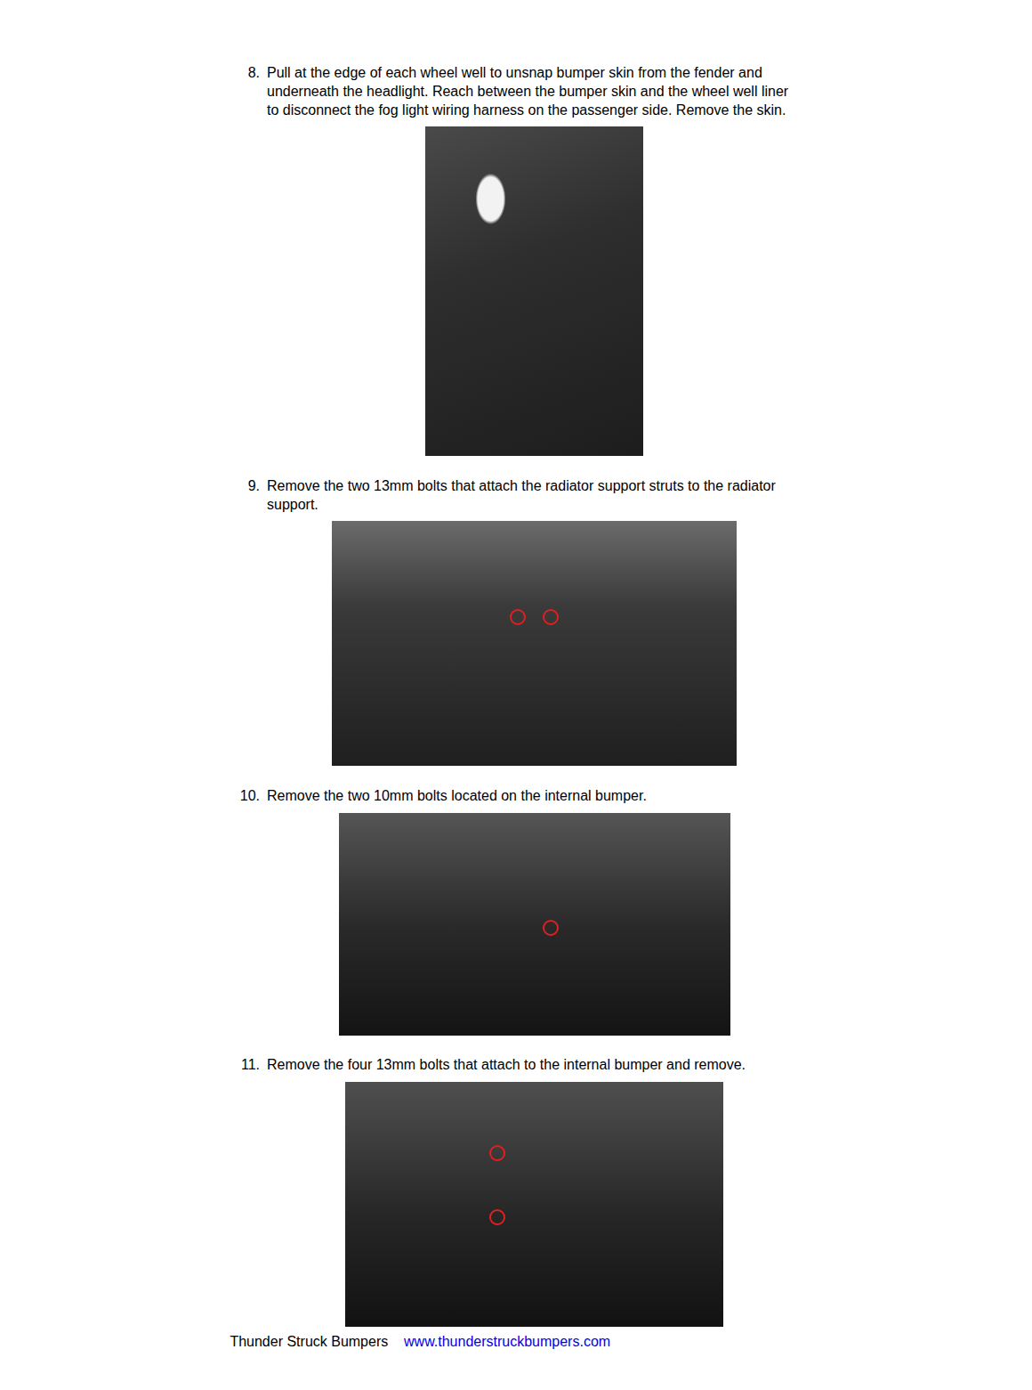8. Pull at the edge of each wheel well to unsnap bumper skin from the fender and underneath the headlight. Reach between the bumper skin and the wheel well liner to disconnect the fog light wiring harness on the passenger side. Remove the skin.
9. Remove the two 13mm bolts that attach the radiator support struts to the radiator support.
10. Remove the two 10mm bolts located on the internal bumper.
11. Remove the four 13mm bolts that attach to the internal bumper and remove.
Thunder Struck Bumpers www.thunderstruckbumpers.com